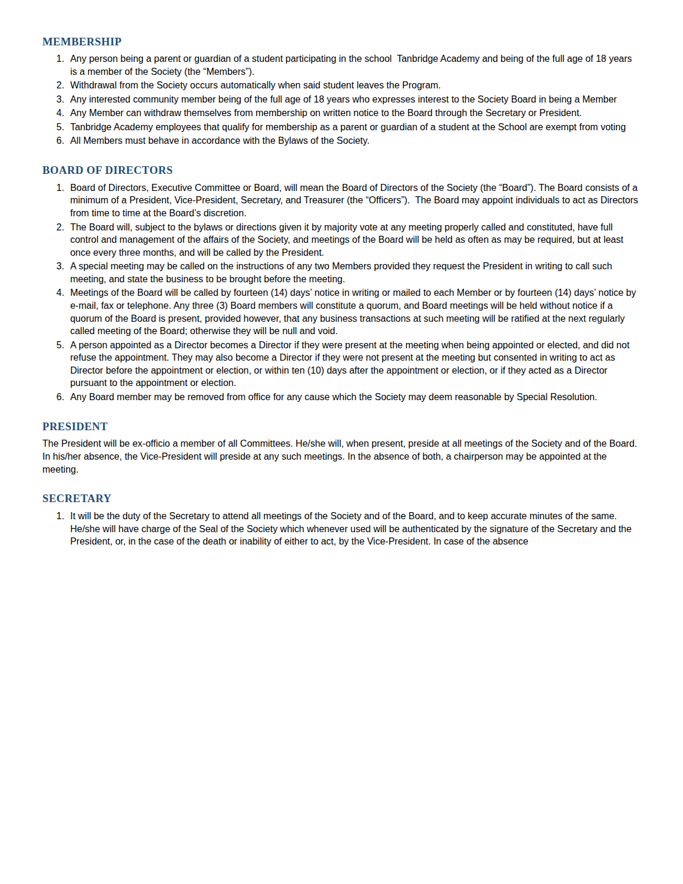MEMBERSHIP
Any person being a parent or guardian of a student participating in the school Tanbridge Academy and being of the full age of 18 years is a member of the Society (the “Members”).
Withdrawal from the Society occurs automatically when said student leaves the Program.
Any interested community member being of the full age of 18 years who expresses interest to the Society Board in being a Member
Any Member can withdraw themselves from membership on written notice to the Board through the Secretary or President.
Tanbridge Academy employees that qualify for membership as a parent or guardian of a student at the School are exempt from voting
All Members must behave in accordance with the Bylaws of the Society.
BOARD OF DIRECTORS
Board of Directors, Executive Committee or Board, will mean the Board of Directors of the Society (the “Board”). The Board consists of a minimum of a President, Vice-President, Secretary, and Treasurer (the “Officers”). The Board may appoint individuals to act as Directors from time to time at the Board’s discretion.
The Board will, subject to the bylaws or directions given it by majority vote at any meeting properly called and constituted, have full control and management of the affairs of the Society, and meetings of the Board will be held as often as may be required, but at least once every three months, and will be called by the President.
A special meeting may be called on the instructions of any two Members provided they request the President in writing to call such meeting, and state the business to be brought before the meeting.
Meetings of the Board will be called by fourteen (14) days’ notice in writing or mailed to each Member or by fourteen (14) days’ notice by e-mail, fax or telephone. Any three (3) Board members will constitute a quorum, and Board meetings will be held without notice if a quorum of the Board is present, provided however, that any business transactions at such meeting will be ratified at the next regularly called meeting of the Board; otherwise they will be null and void.
A person appointed as a Director becomes a Director if they were present at the meeting when being appointed or elected, and did not refuse the appointment. They may also become a Director if they were not present at the meeting but consented in writing to act as Director before the appointment or election, or within ten (10) days after the appointment or election, or if they acted as a Director pursuant to the appointment or election.
Any Board member may be removed from office for any cause which the Society may deem reasonable by Special Resolution.
PRESIDENT
The President will be ex-officio a member of all Committees. He/she will, when present, preside at all meetings of the Society and of the Board. In his/her absence, the Vice-President will preside at any such meetings. In the absence of both, a chairperson may be appointed at the meeting.
SECRETARY
It will be the duty of the Secretary to attend all meetings of the Society and of the Board, and to keep accurate minutes of the same. He/she will have charge of the Seal of the Society which whenever used will be authenticated by the signature of the Secretary and the President, or, in the case of the death or inability of either to act, by the Vice-President. In case of the absence